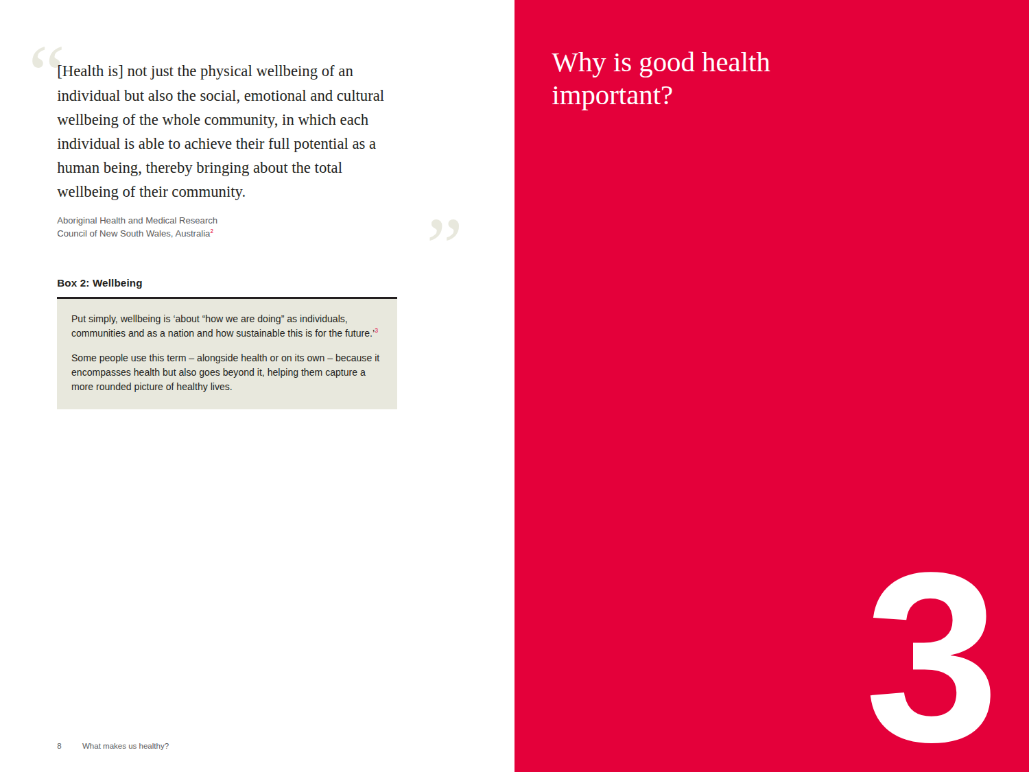“
[Health is] not just the physical wellbeing of an individual but also the social, emotional and cultural wellbeing of the whole community, in which each individual is able to achieve their full potential as a human being, thereby bringing about the total wellbeing of their community.
” Aboriginal Health and Medical Research
Council of New South Wales, Australia2
Box 2: Wellbeing
Put simply, wellbeing is ‘about “how we are doing” as individuals, communities and as a nation and how sustainable this is for the future.’3
Some people use this term – alongside health or on its own – because it encompasses health but also goes beyond it, helping them capture a more rounded picture of healthy lives.
8 What makes us healthy?
Why is good health important?
3